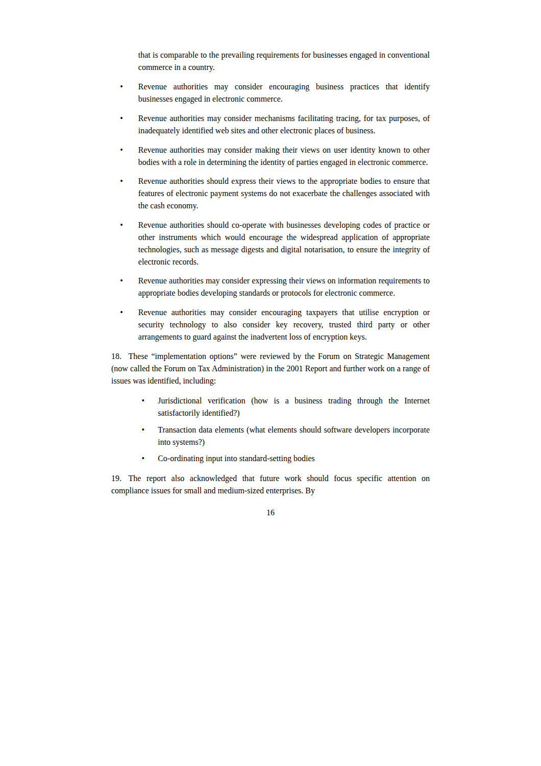that is comparable to the prevailing requirements for businesses engaged in conventional commerce in a country.
Revenue authorities may consider encouraging business practices that identify businesses engaged in electronic commerce.
Revenue authorities may consider mechanisms facilitating tracing, for tax purposes, of inadequately identified web sites and other electronic places of business.
Revenue authorities may consider making their views on user identity known to other bodies with a role in determining the identity of parties engaged in electronic commerce.
Revenue authorities should express their views to the appropriate bodies to ensure that features of electronic payment systems do not exacerbate the challenges associated with the cash economy.
Revenue authorities should co-operate with businesses developing codes of practice or other instruments which would encourage the widespread application of appropriate technologies, such as message digests and digital notarisation, to ensure the integrity of electronic records.
Revenue authorities may consider expressing their views on information requirements to appropriate bodies developing standards or protocols for electronic commerce.
Revenue authorities may consider encouraging taxpayers that utilise encryption or security technology to also consider key recovery, trusted third party or other arrangements to guard against the inadvertent loss of encryption keys.
18. These “implementation options” were reviewed by the Forum on Strategic Management (now called the Forum on Tax Administration) in the 2001 Report and further work on a range of issues was identified, including:
Jurisdictional verification (how is a business trading through the Internet satisfactorily identified?)
Transaction data elements (what elements should software developers incorporate into systems?)
Co-ordinating input into standard-setting bodies
19. The report also acknowledged that future work should focus specific attention on compliance issues for small and medium-sized enterprises. By
16